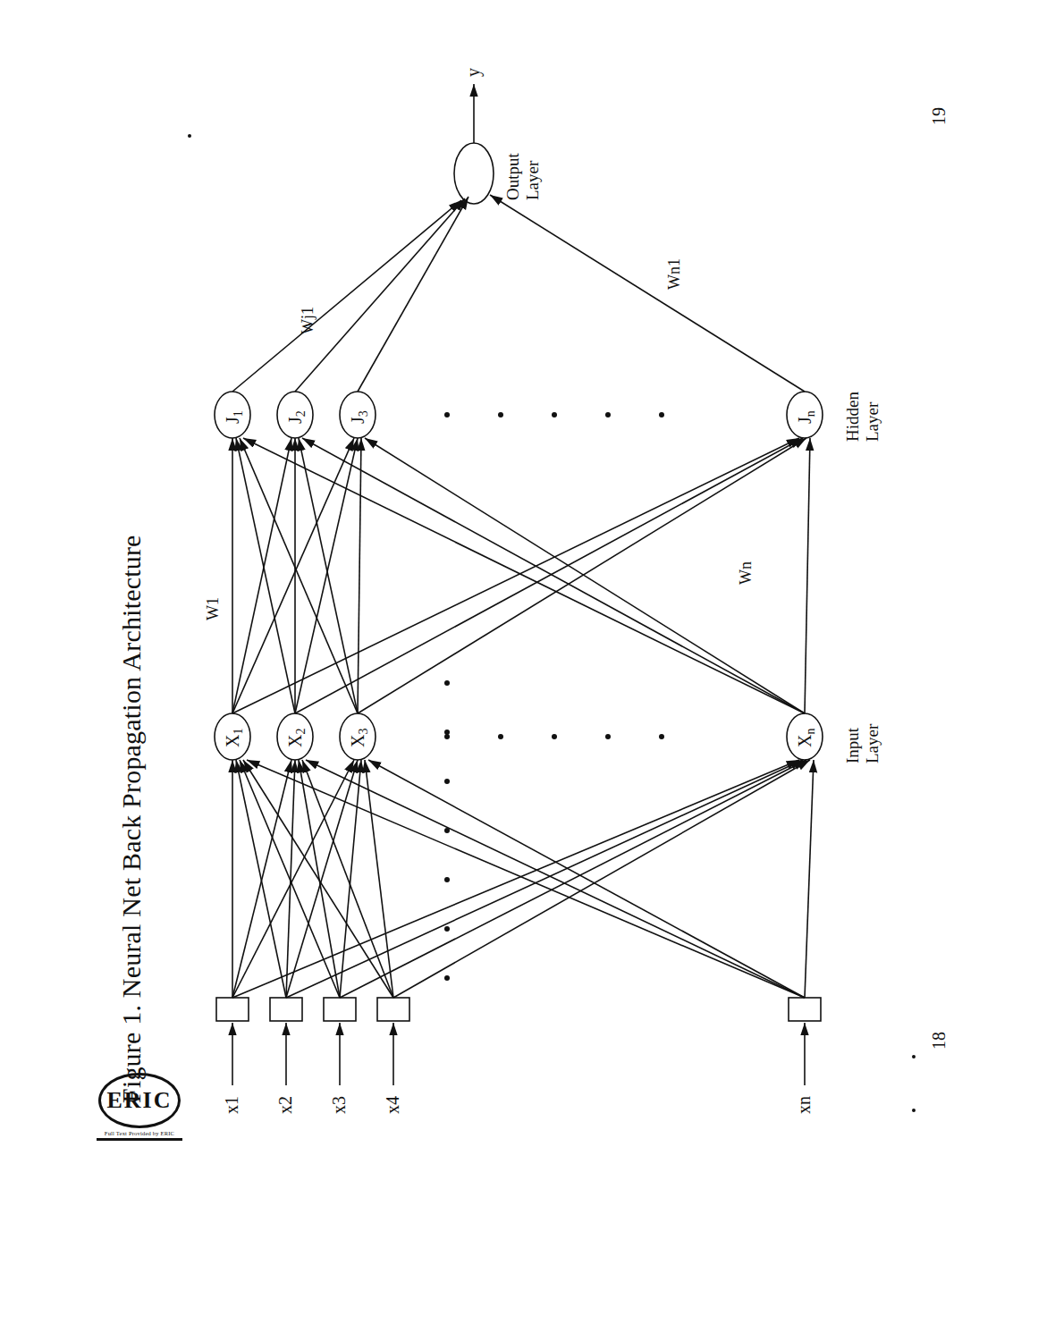Figure 1. Neural Net Back Propagation Architecture
x1 x2 x3 x4 xn X1 X2 X3 Xn J1 J2 J3 Jn y W1 Wn Wj1 Wn1 Input Layer Hidden Layer Output Layer
18
19
ERIC
Full Text Provided by ERIC